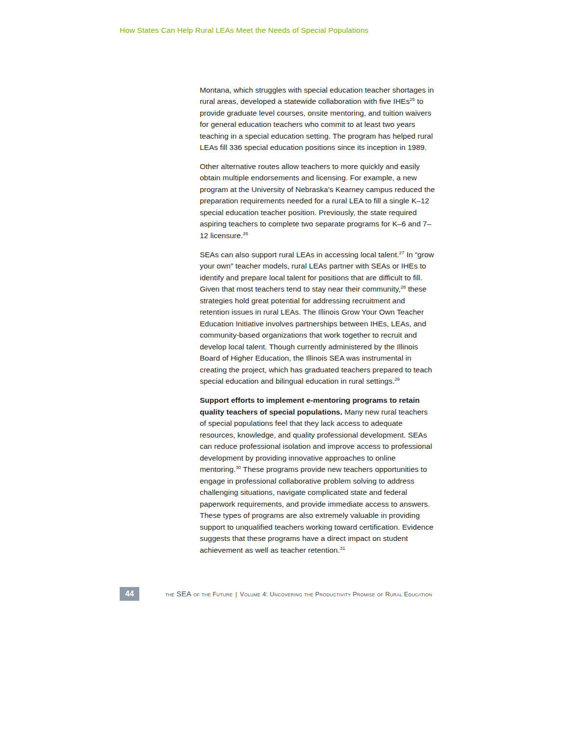How States Can Help Rural LEAs Meet the Needs of Special Populations
Montana, which struggles with special education teacher shortages in rural areas, developed a statewide collaboration with five IHEs25 to provide graduate level courses, onsite mentoring, and tuition waivers for general education teachers who commit to at least two years teaching in a special education setting. The program has helped rural LEAs fill 336 special education positions since its inception in 1989.
Other alternative routes allow teachers to more quickly and easily obtain multiple endorsements and licensing. For example, a new program at the University of Nebraska’s Kearney campus reduced the preparation requirements needed for a rural LEA to fill a single K–12 special education teacher position. Previously, the state required aspiring teachers to complete two separate programs for K–6 and 7–12 licensure.26
SEAs can also support rural LEAs in accessing local talent.27 In “grow your own” teacher models, rural LEAs partner with SEAs or IHEs to identify and prepare local talent for positions that are difficult to fill. Given that most teachers tend to stay near their community,28 these strategies hold great potential for addressing recruitment and retention issues in rural LEAs. The Illinois Grow Your Own Teacher Education Initiative involves partnerships between IHEs, LEAs, and community-based organizations that work together to recruit and develop local talent. Though currently administered by the Illinois Board of Higher Education, the Illinois SEA was instrumental in creating the project, which has graduated teachers prepared to teach special education and bilingual education in rural settings.29
Support efforts to implement e-mentoring programs to retain quality teachers of special populations. Many new rural teachers of special populations feel that they lack access to adequate resources, knowledge, and quality professional development. SEAs can reduce professional isolation and improve access to professional development by providing innovative approaches to online mentoring.30 These programs provide new teachers opportunities to engage in professional collaborative problem solving to address challenging situations, navigate complicated state and federal paperwork requirements, and provide immediate access to answers. These types of programs are also extremely valuable in providing support to unqualified teachers working toward certification. Evidence suggests that these programs have a direct impact on student achievement as well as teacher retention.31
44
the SEA of the Future|Volume 4: Uncovering the Productivity Promise of Rural Education